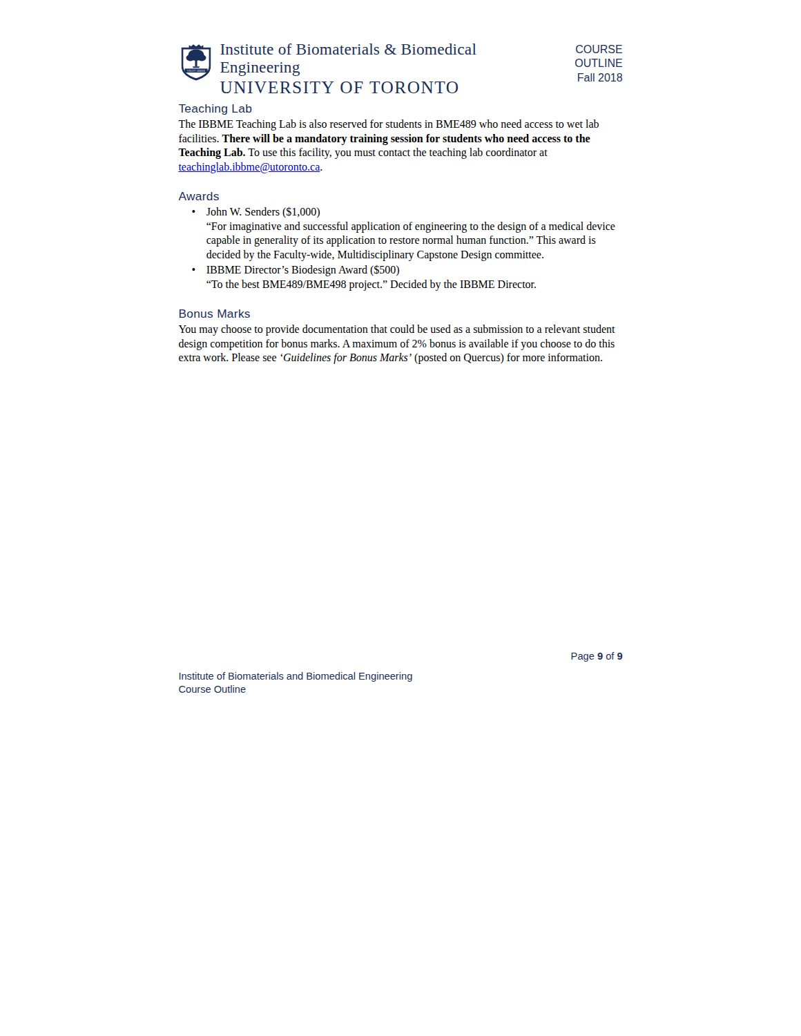VELUT ARBOR
Institute of Biomaterials & Biomedical Engineering
UNIVERSITY OF TORONTO
COURSE OUTLINE
Fall 2018
Teaching Lab
The IBBME Teaching Lab is also reserved for students in BME489 who need access to wet lab facilities. There will be a mandatory training session for students who need access to the Teaching Lab. To use this facility, you must contact the teaching lab coordinator at teachinglab.ibbme@utoronto.ca.
Awards
John W. Senders ($1,000)
“For imaginative and successful application of engineering to the design of a medical device capable in generality of its application to restore normal human function.” This award is decided by the Faculty-wide, Multidisciplinary Capstone Design committee.
IBBME Director’s Biodesign Award ($500)
“To the best BME489/BME498 project.” Decided by the IBBME Director.
Bonus Marks
You may choose to provide documentation that could be used as a submission to a relevant student design competition for bonus marks. A maximum of 2% bonus is available if you choose to do this extra work. Please see ‘Guidelines for Bonus Marks’ (posted on Quercus) for more information.
Page 9 of 9
Institute of Biomaterials and Biomedical Engineering
Course Outline